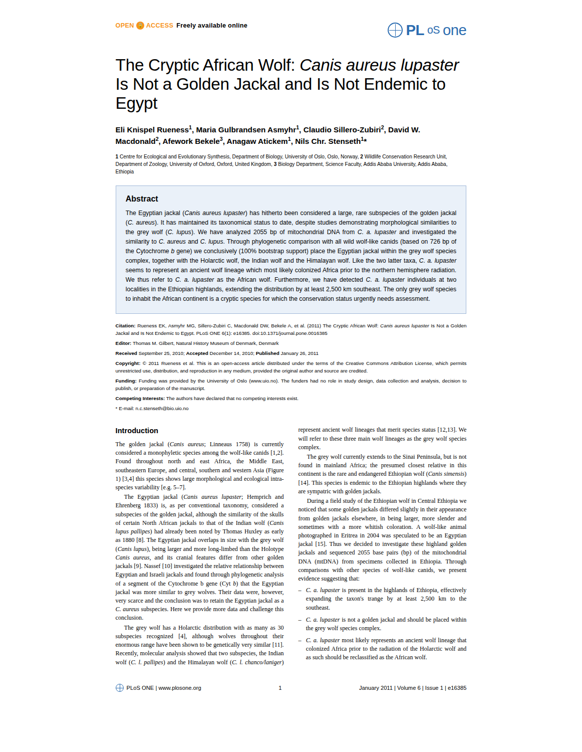OPEN🔒ACCESS Freely available online
PL oS one
The Cryptic African Wolf: Canis aureus lupaster Is Not a Golden Jackal and Is Not Endemic to Egypt
Eli Knispel Rueness1, Maria Gulbrandsen Asmyhr1, Claudio Sillero-Zubiri2, David W. Macdonald2, Afework Bekele3, Anagaw Atickem1, Nils Chr. Stenseth1*
1 Centre for Ecological and Evolutionary Synthesis, Department of Biology, University of Oslo, Oslo, Norway, 2 Wildlife Conservation Research Unit, Department of Zoology, University of Oxford, Oxford, United Kingdom, 3 Biology Department, Science Faculty, Addis Ababa University, Addis Ababa, Ethiopia
Abstract
The Egyptian jackal (Canis aureus lupaster) has hitherto been considered a large, rare subspecies of the golden jackal (C. aureus). It has maintained its taxonomical status to date, despite studies demonstrating morphological similarities to the grey wolf (C. lupus). We have analyzed 2055 bp of mitochondrial DNA from C. a. lupaster and investigated the similarity to C. aureus and C. lupus. Through phylogenetic comparison with all wild wolf-like canids (based on 726 bp of the Cytochrome b gene) we conclusively (100% bootstrap support) place the Egyptian jackal within the grey wolf species complex, together with the Holarctic wolf, the Indian wolf and the Himalayan wolf. Like the two latter taxa, C. a. lupaster seems to represent an ancient wolf lineage which most likely colonized Africa prior to the northern hemisphere radiation. We thus refer to C. a. lupaster as the African wolf. Furthermore, we have detected C. a. lupaster individuals at two localities in the Ethiopian highlands, extending the distribution by at least 2,500 km southeast. The only grey wolf species to inhabit the African continent is a cryptic species for which the conservation status urgently needs assessment.
Citation: Rueness EK, Asmyhr MG, Sillero-Zubiri C, Macdonald DW, Bekele A, et al. (2011) The Cryptic African Wolf: Canis aureus lupaster Is Not a Golden Jackal and Is Not Endemic to Egypt. PLoS ONE 6(1): e16385. doi:10.1371/journal.pone.0016385
Editor: Thomas M. Gilbert, Natural History Museum of Denmark, Denmark
Received September 25, 2010; Accepted December 14, 2010; Published January 26, 2011
Copyright: © 2011 Rueness et al. This is an open-access article distributed under the terms of the Creative Commons Attribution License, which permits unrestricted use, distribution, and reproduction in any medium, provided the original author and source are credited.
Funding: Funding was provided by the University of Oslo (www.uio.no). The funders had no role in study design, data collection and analysis, decision to publish, or preparation of the manuscript.
Competing Interests: The authors have declared that no competing interests exist.
* E-mail: n.c.stenseth@bio.uio.no
Introduction
The golden jackal (Canis aureus; Linneaus 1758) is currently considered a monophyletic species among the wolf-like canids [1,2]. Found throughout north and east Africa, the Middle East, southeastern Europe, and central, southern and western Asia (Figure 1) [3,4] this species shows large morphological and ecological intra-species variability [e.g. 5–7].
The Egyptian jackal (Canis aureus lupaster; Hemprich and Ehrenberg 1833) is, as per conventional taxonomy, considered a subspecies of the golden jackal, although the similarity of the skulls of certain North African jackals to that of the Indian wolf (Canis lupus pallipes) had already been noted by Thomas Huxley as early as 1880 [8]. The Egyptian jackal overlaps in size with the grey wolf (Canis lupus), being larger and more long-limbed than the Holotype Canis aureus, and its cranial features differ from other golden jackals [9]. Nassef [10] investigated the relative relationship between Egyptian and Israeli jackals and found through phylogenetic analysis of a segment of the Cytochrome b gene (Cyt b) that the Egyptian jackal was more similar to grey wolves. Their data were, however, very scarce and the conclusion was to retain the Egyptian jackal as a C. aureus subspecies. Here we provide more data and challenge this conclusion.
The grey wolf has a Holarctic distribution with as many as 30 subspecies recognized [4], although wolves throughout their enormous range have been shown to be genetically very similar [11]. Recently, molecular analysis showed that two subspecies, the Indian wolf (C. l. pallipes) and the Himalayan wolf (C. l. chanco/laniger) represent ancient wolf lineages that merit species status [12,13]. We will refer to these three main wolf lineages as the grey wolf species complex.
The grey wolf currently extends to the Sinai Peninsula, but is not found in mainland Africa; the presumed closest relative in this continent is the rare and endangered Ethiopian wolf (Canis simensis) [14]. This species is endemic to the Ethiopian highlands where they are sympatric with golden jackals.
During a field study of the Ethiopian wolf in Central Ethiopia we noticed that some golden jackals differed slightly in their appearance from golden jackals elsewhere, in being larger, more slender and sometimes with a more whitish coloration. A wolf-like animal photographed in Eritrea in 2004 was speculated to be an Egyptian jackal [15]. Thus we decided to investigate these highland golden jackals and sequenced 2055 base pairs (bp) of the mitochondrial DNA (mtDNA) from specimens collected in Ethiopia. Through comparisons with other species of wolf-like canids, we present evidence suggesting that:
C. a. lupaster is present in the highlands of Ethiopia, effectively expanding the taxon's trange by at least 2,500 km to the southeast.
C. a. lupaster is not a golden jackal and should be placed within the grey wolf species complex.
C. a. lupaster most likely represents an ancient wolf lineage that colonized Africa prior to the radiation of the Holarctic wolf and as such should be reclassified as the African wolf.
PLoS ONE | www.plosone.org
1
January 2011 | Volume 6 | Issue 1 | e16385